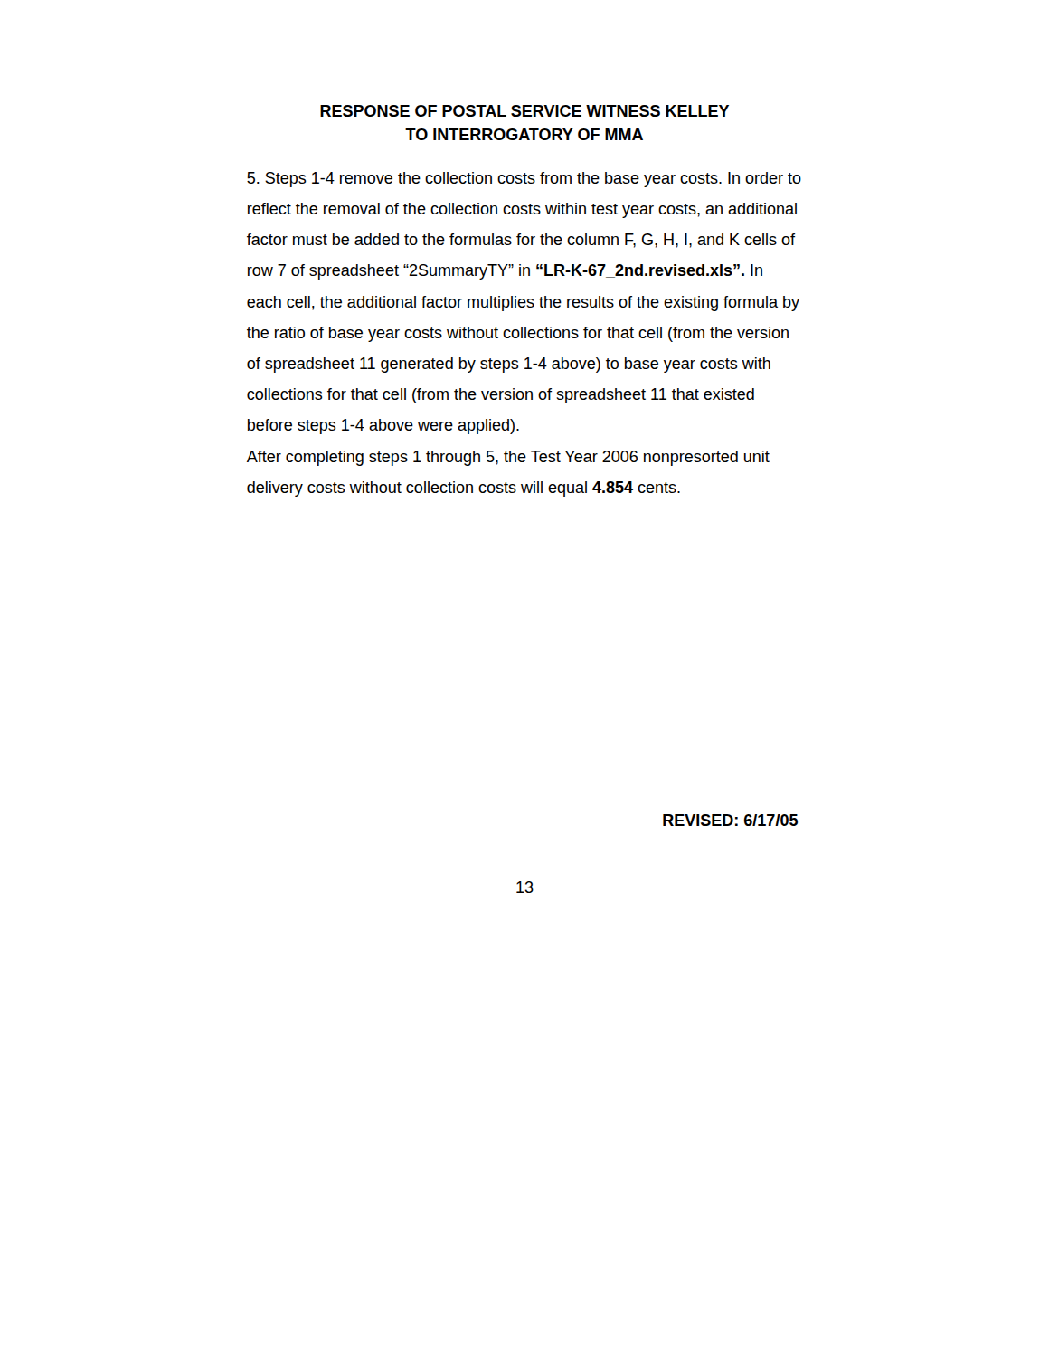RESPONSE OF POSTAL SERVICE WITNESS KELLEY TO INTERROGATORY OF MMA
5. Steps 1-4 remove the collection costs from the base year costs. In order to reflect the removal of the collection costs within test year costs, an additional factor must be added to the formulas for the column F, G, H, I, and K cells of row 7 of spreadsheet “2SummaryTY” in “LR-K-67_2nd.revised.xls”. In each cell, the additional factor multiplies the results of the existing formula by the ratio of base year costs without collections for that cell (from the version of spreadsheet 11 generated by steps 1-4 above) to base year costs with collections for that cell (from the version of spreadsheet 11 that existed before steps 1-4 above were applied).
After completing steps 1 through 5, the Test Year 2006 nonpresorted unit delivery costs without collection costs will equal 4.854 cents.
REVISED: 6/17/05
13